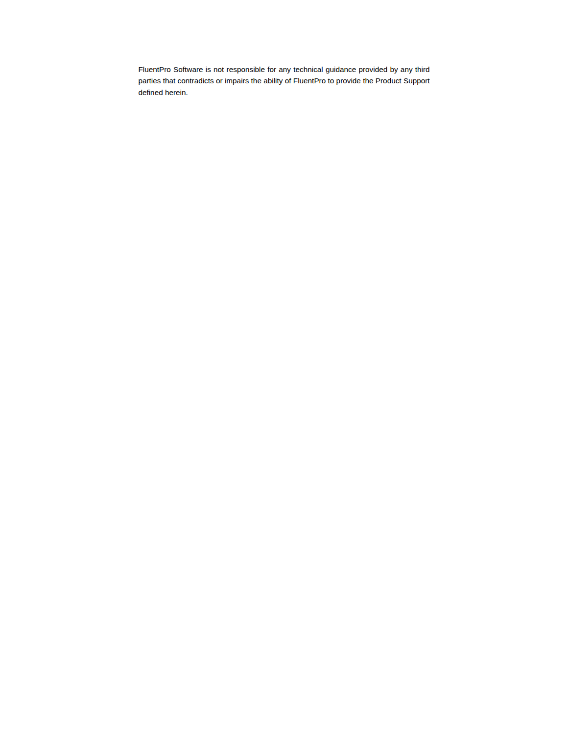FluentPro Software is not responsible for any technical guidance provided by any third parties that contradicts or impairs the ability of FluentPro to provide the Product Support defined herein.